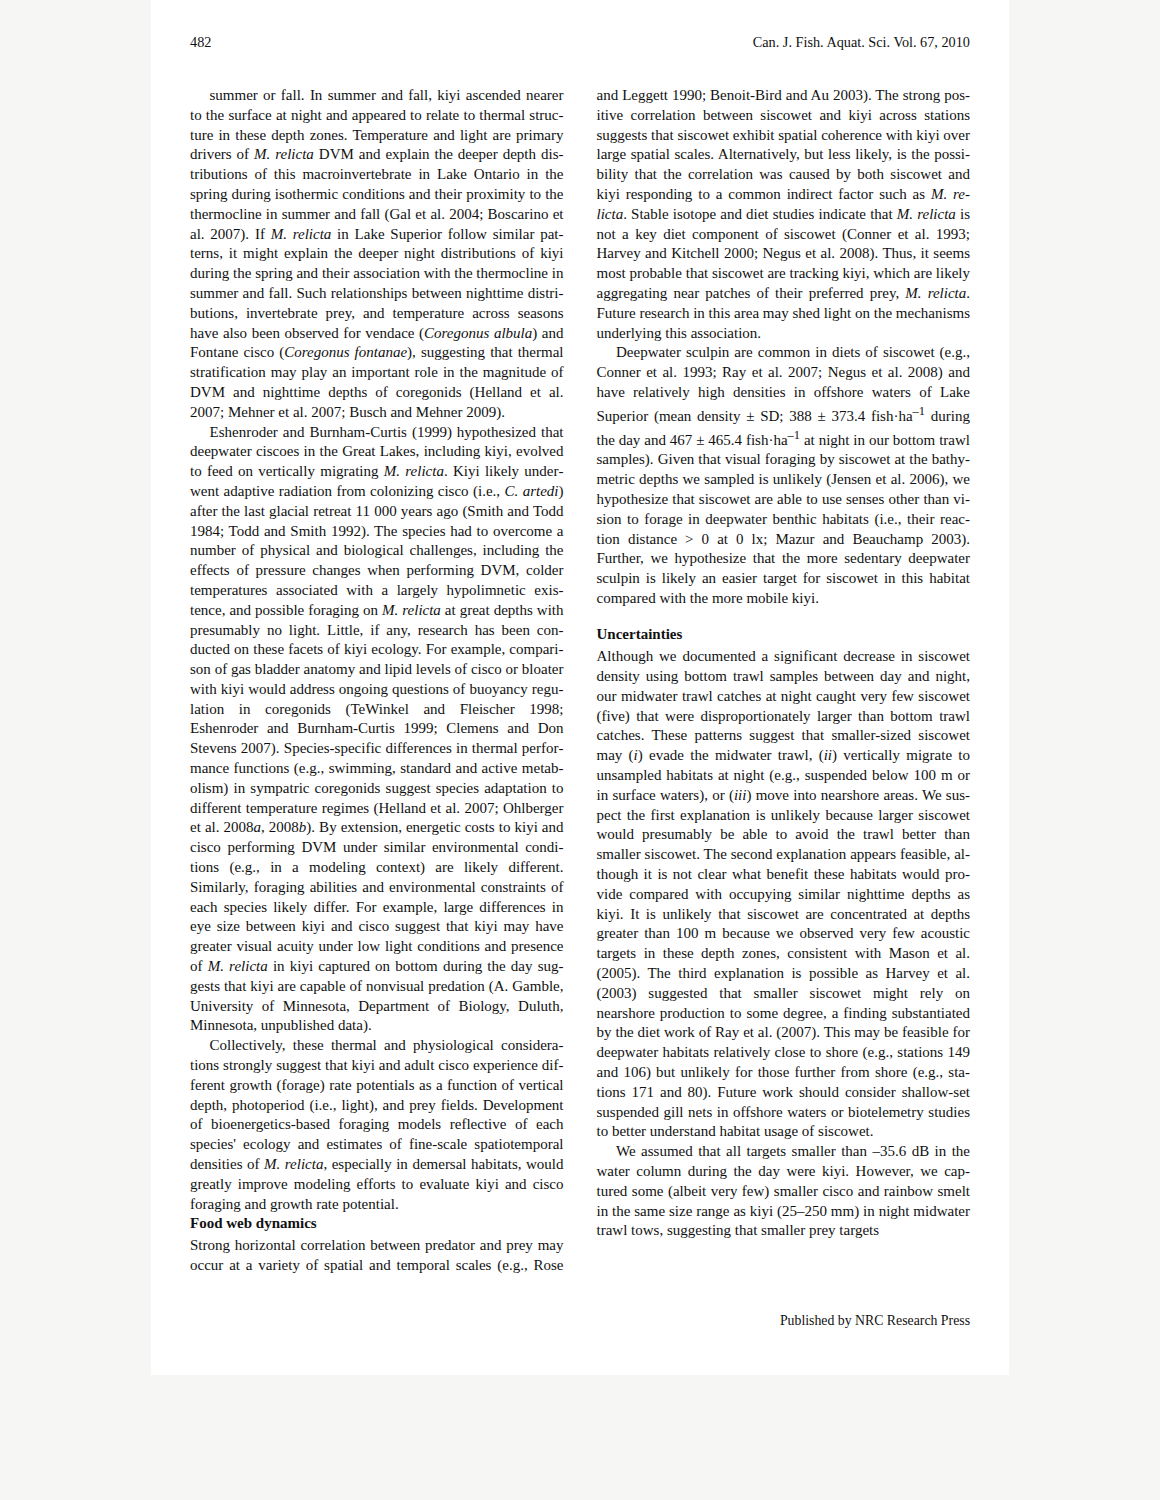482 Can. J. Fish. Aquat. Sci. Vol. 67, 2010
summer or fall. In summer and fall, kiyi ascended nearer to the surface at night and appeared to relate to thermal structure in these depth zones. Temperature and light are primary drivers of M. relicta DVM and explain the deeper depth distributions of this macroinvertebrate in Lake Ontario in the spring during isothermic conditions and their proximity to the thermocline in summer and fall (Gal et al. 2004; Boscarino et al. 2007). If M. relicta in Lake Superior follow similar patterns, it might explain the deeper night distributions of kiyi during the spring and their association with the thermocline in summer and fall. Such relationships between nighttime distributions, invertebrate prey, and temperature across seasons have also been observed for vendace (Coregonus albula) and Fontane cisco (Coregonus fontanae), suggesting that thermal stratification may play an important role in the magnitude of DVM and nighttime depths of coregonids (Helland et al. 2007; Mehner et al. 2007; Busch and Mehner 2009).
Eshenroder and Burnham-Curtis (1999) hypothesized that deepwater ciscoes in the Great Lakes, including kiyi, evolved to feed on vertically migrating M. relicta. Kiyi likely underwent adaptive radiation from colonizing cisco (i.e., C. artedi) after the last glacial retreat 11 000 years ago (Smith and Todd 1984; Todd and Smith 1992). The species had to overcome a number of physical and biological challenges, including the effects of pressure changes when performing DVM, colder temperatures associated with a largely hypolimnetic existence, and possible foraging on M. relicta at great depths with presumably no light. Little, if any, research has been conducted on these facets of kiyi ecology. For example, comparison of gas bladder anatomy and lipid levels of cisco or bloater with kiyi would address ongoing questions of buoyancy regulation in coregonids (TeWinkel and Fleischer 1998; Eshenroder and Burnham-Curtis 1999; Clemens and Don Stevens 2007). Species-specific differences in thermal performance functions (e.g., swimming, standard and active metabolism) in sympatric coregonids suggest species adaptation to different temperature regimes (Helland et al. 2007; Ohlberger et al. 2008a, 2008b). By extension, energetic costs to kiyi and cisco performing DVM under similar environmental conditions (e.g., in a modeling context) are likely different. Similarly, foraging abilities and environmental constraints of each species likely differ. For example, large differences in eye size between kiyi and cisco suggest that kiyi may have greater visual acuity under low light conditions and presence of M. relicta in kiyi captured on bottom during the day suggests that kiyi are capable of nonvisual predation (A. Gamble, University of Minnesota, Department of Biology, Duluth, Minnesota, unpublished data).
Collectively, these thermal and physiological considerations strongly suggest that kiyi and adult cisco experience different growth (forage) rate potentials as a function of vertical depth, photoperiod (i.e., light), and prey fields. Development of bioenergetics-based foraging models reflective of each species' ecology and estimates of fine-scale spatiotemporal densities of M. relicta, especially in demersal habitats, would greatly improve modeling efforts to evaluate kiyi and cisco foraging and growth rate potential.
Food web dynamics
Strong horizontal correlation between predator and prey may occur at a variety of spatial and temporal scales (e.g., Rose and Leggett 1990; Benoit-Bird and Au 2003). The strong positive correlation between siscowet and kiyi across stations suggests that siscowet exhibit spatial coherence with kiyi over large spatial scales. Alternatively, but less likely, is the possibility that the correlation was caused by both siscowet and kiyi responding to a common indirect factor such as M. relicta. Stable isotope and diet studies indicate that M. relicta is not a key diet component of siscowet (Conner et al. 1993; Harvey and Kitchell 2000; Negus et al. 2008). Thus, it seems most probable that siscowet are tracking kiyi, which are likely aggregating near patches of their preferred prey, M. relicta. Future research in this area may shed light on the mechanisms underlying this association.
Deepwater sculpin are common in diets of siscowet (e.g., Conner et al. 1993; Ray et al. 2007; Negus et al. 2008) and have relatively high densities in offshore waters of Lake Superior (mean density ± SD; 388 ± 373.4 fish·ha–1 during the day and 467 ± 465.4 fish·ha–1 at night in our bottom trawl samples). Given that visual foraging by siscowet at the bathymetric depths we sampled is unlikely (Jensen et al. 2006), we hypothesize that siscowet are able to use senses other than vision to forage in deepwater benthic habitats (i.e., their reaction distance > 0 at 0 lx; Mazur and Beauchamp 2003). Further, we hypothesize that the more sedentary deepwater sculpin is likely an easier target for siscowet in this habitat compared with the more mobile kiyi.
Uncertainties
Although we documented a significant decrease in siscowet density using bottom trawl samples between day and night, our midwater trawl catches at night caught very few siscowet (five) that were disproportionately larger than bottom trawl catches. These patterns suggest that smaller-sized siscowet may (i) evade the midwater trawl, (ii) vertically migrate to unsampled habitats at night (e.g., suspended below 100 m or in surface waters), or (iii) move into nearshore areas. We suspect the first explanation is unlikely because larger siscowet would presumably be able to avoid the trawl better than smaller siscowet. The second explanation appears feasible, although it is not clear what benefit these habitats would provide compared with occupying similar nighttime depths as kiyi. It is unlikely that siscowet are concentrated at depths greater than 100 m because we observed very few acoustic targets in these depth zones, consistent with Mason et al. (2005). The third explanation is possible as Harvey et al. (2003) suggested that smaller siscowet might rely on nearshore production to some degree, a finding substantiated by the diet work of Ray et al. (2007). This may be feasible for deepwater habitats relatively close to shore (e.g., stations 149 and 106) but unlikely for those further from shore (e.g., stations 171 and 80). Future work should consider shallow-set suspended gill nets in offshore waters or biotelemetry studies to better understand habitat usage of siscowet.
We assumed that all targets smaller than –35.6 dB in the water column during the day were kiyi. However, we captured some (albeit very few) smaller cisco and rainbow smelt in the same size range as kiyi (25–250 mm) in night midwater trawl tows, suggesting that smaller prey targets
Published by NRC Research Press